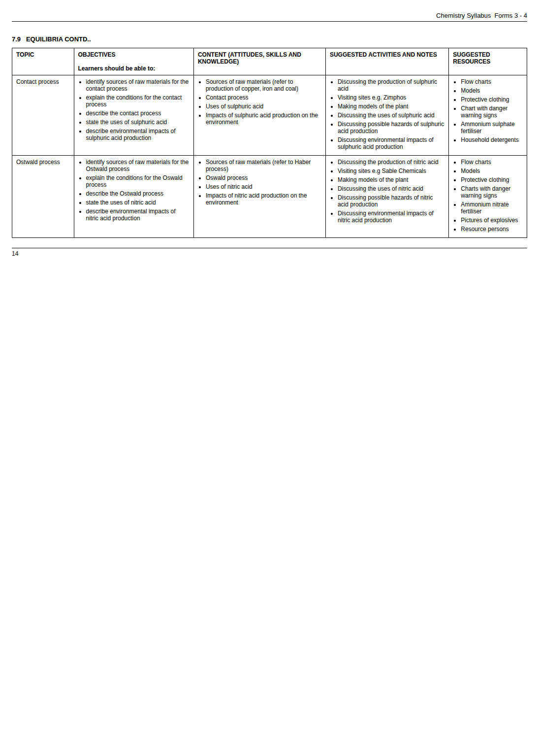Chemistry Syllabus Forms 3 - 4
7.9 EQUILIBRIA CONTD..
| TOPIC | OBJECTIVES Learners should be able to: | CONTENT (ATTITUDES, SKILLS AND KNOWLEDGE) | SUGGESTED ACTIVITIES AND NOTES | SUGGESTED RESOURCES |
| --- | --- | --- | --- | --- |
| Contact process | identify sources of raw materials for the contact process explain the conditions for the contact process describe the contact process state the uses of sulphuric acid describe environmental impacts of sulphuric acid production | Sources of raw materials (refer to production of copper, iron and coal) Contact process Uses of sulphuric acid Impacts of sulphuric acid production on the environment | Discussing the production of sulphuric acid Visiting sites e.g. Zimphos Making models of the plant Discussing the uses of sulphuric acid Discussing possible hazards of sulphuric acid production Discussing environmental impacts of sulphuric acid production | Flow charts Models Protective clothing Chart with danger warning signs Ammonium sulphate fertiliser Household detergents |
| Ostwald process | identify sources of raw materials for the Ostwald process explain the conditions for the Oswald process describe the Ostwald process state the uses of nitric acid describe environmental impacts of nitric acid production | Sources of raw materials (refer to Haber process) Oswald process Uses of nitric acid Impacts of nitric acid production on the environment | Discussing the production of nitric acid Visiting sites e.g Sable Chemicals Making models of the plant Discussing the uses of nitric acid Discussing possible hazards of nitric acid production Discussing environmental impacts of nitric acid production | Flow charts Models Protective clothing Charts with danger warning signs Ammonium nitrate fertiliser Pictures of explosives Resource persons |
14